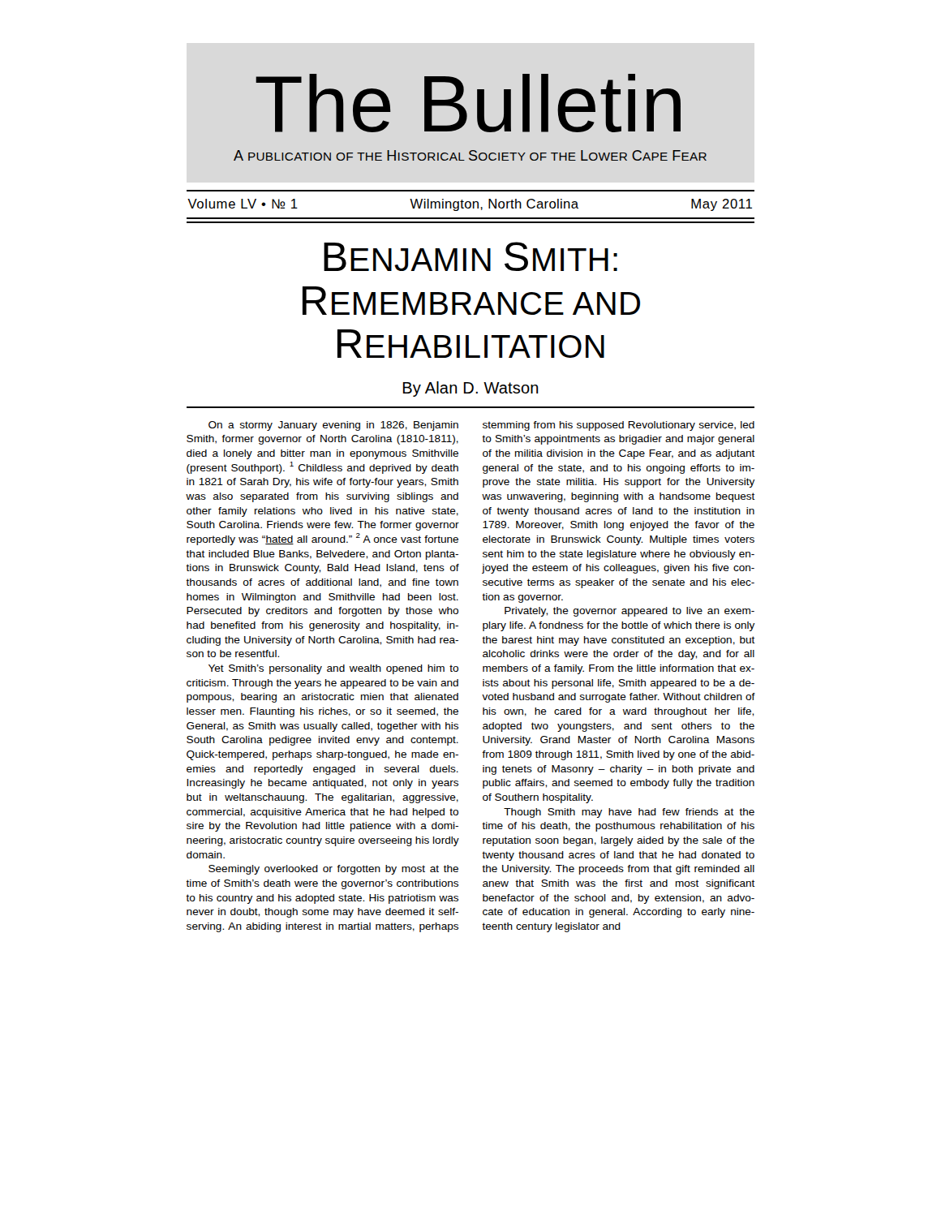The Bulletin
A PUBLICATION OF THE HISTORICAL SOCIETY OF THE LOWER CAPE FEAR
Volume LV • № 1 Wilmington, North Carolina May 2011
BENJAMIN SMITH: REMEMBRANCE AND REHABILITATION
By Alan D. Watson
On a stormy January evening in 1826, Benjamin Smith, former governor of North Carolina (1810-1811), died a lonely and bitter man in eponymous Smithville (present Southport). 1 Childless and deprived by death in 1821 of Sarah Dry, his wife of forty-four years, Smith was also separated from his surviving siblings and other family relations who lived in his native state, South Carolina. Friends were few. The former governor reportedly was “hated all around.” 2 A once vast fortune that included Blue Banks, Belvedere, and Orton plantations in Brunswick County, Bald Head Island, tens of thousands of acres of additional land, and fine town homes in Wilmington and Smithville had been lost. Persecuted by creditors and forgotten by those who had benefited from his generosity and hospitality, including the University of North Carolina, Smith had reason to be resentful.
Yet Smith’s personality and wealth opened him to criticism. Through the years he appeared to be vain and pompous, bearing an aristocratic mien that alienated lesser men. Flaunting his riches, or so it seemed, the General, as Smith was usually called, together with his South Carolina pedigree invited envy and contempt. Quick-tempered, perhaps sharp-tongued, he made enemies and reportedly engaged in several duels. Increasingly he became antiquated, not only in years but in weltanschauung. The egalitarian, aggressive, commercial, acquisitive America that he had helped to sire by the Revolution had little patience with a domineering, aristocratic country squire overseeing his lordly domain.
Seemingly overlooked or forgotten by most at the time of Smith’s death were the governor’s contributions to his country and his adopted state. His patriotism was never in doubt, though some may have deemed it self-serving. An abiding interest in martial matters, perhaps stemming from his supposed Revolutionary service, led to Smith’s appointments as brigadier and major general of the militia division in the Cape Fear, and as adjutant general of the state, and to his ongoing efforts to improve the state militia. His support for the University was unwavering, beginning with a handsome bequest of twenty thousand acres of land to the institution in 1789. Moreover, Smith long enjoyed the favor of the electorate in Brunswick County. Multiple times voters sent him to the state legislature where he obviously enjoyed the esteem of his colleagues, given his five consecutive terms as speaker of the senate and his election as governor.
Privately, the governor appeared to live an exemplary life. A fondness for the bottle of which there is only the barest hint may have constituted an exception, but alcoholic drinks were the order of the day, and for all members of a family. From the little information that exists about his personal life, Smith appeared to be a devoted husband and surrogate father. Without children of his own, he cared for a ward throughout her life, adopted two youngsters, and sent others to the University. Grand Master of North Carolina Masons from 1809 through 1811, Smith lived by one of the abiding tenets of Masonry – charity – in both private and public affairs, and seemed to embody fully the tradition of Southern hospitality.
Though Smith may have had few friends at the time of his death, the posthumous rehabilitation of his reputation soon began, largely aided by the sale of the twenty thousand acres of land that he had donated to the University. The proceeds from that gift reminded all anew that Smith was the first and most significant benefactor of the school and, by extension, an advocate of education in general. According to early nineteenth century legislator and